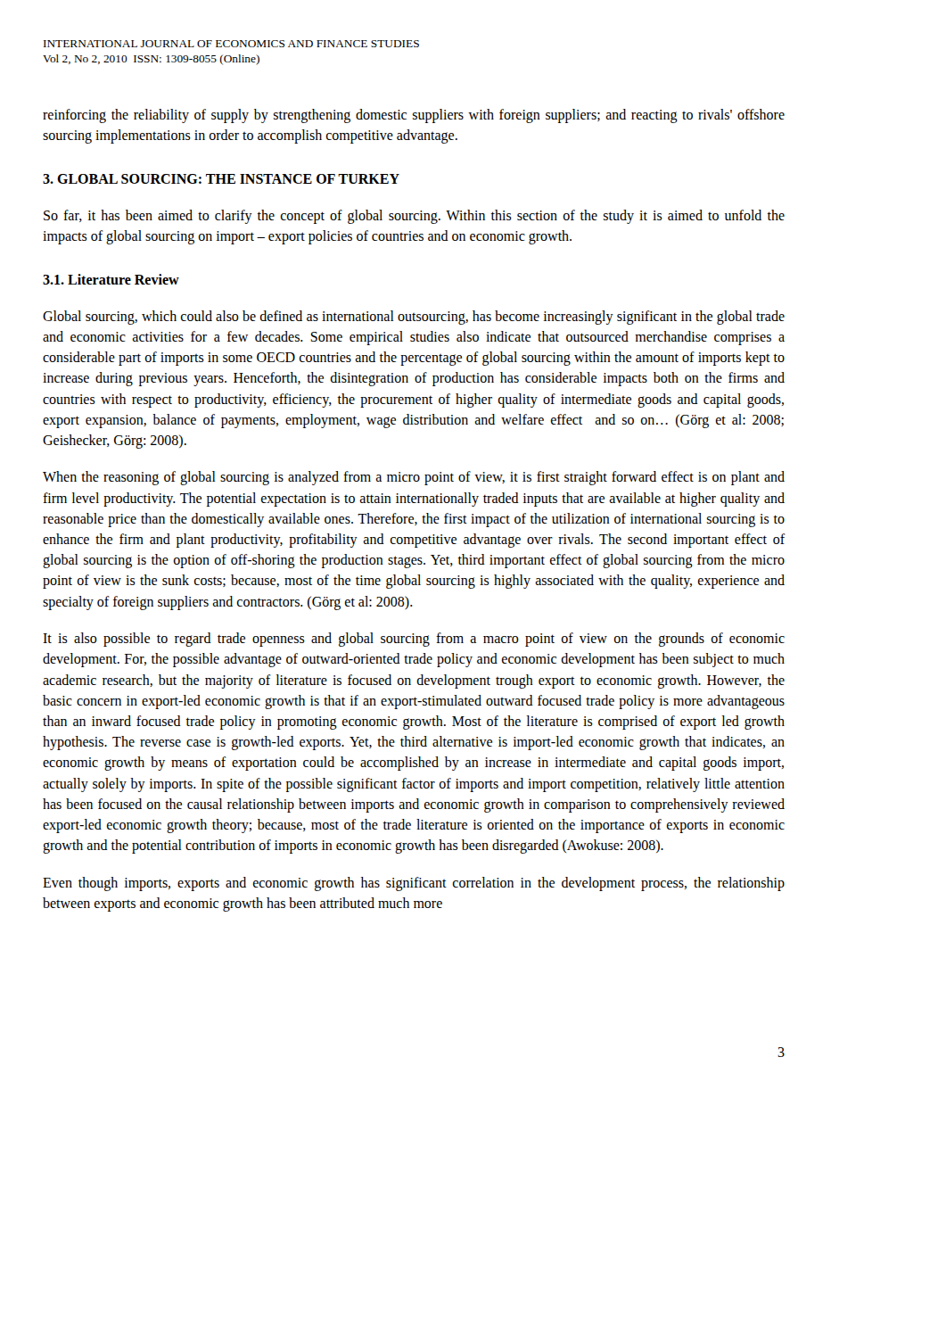INTERNATIONAL JOURNAL OF ECONOMICS AND FINANCE STUDIES
Vol 2, No 2, 2010 ISSN: 1309-8055 (Online)
reinforcing the reliability of supply by strengthening domestic suppliers with foreign suppliers; and reacting to rivals' offshore sourcing implementations in order to accomplish competitive advantage.
3. GLOBAL SOURCING: THE INSTANCE OF TURKEY
So far, it has been aimed to clarify the concept of global sourcing. Within this section of the study it is aimed to unfold the impacts of global sourcing on import – export policies of countries and on economic growth.
3.1. Literature Review
Global sourcing, which could also be defined as international outsourcing, has become increasingly significant in the global trade and economic activities for a few decades. Some empirical studies also indicate that outsourced merchandise comprises a considerable part of imports in some OECD countries and the percentage of global sourcing within the amount of imports kept to increase during previous years. Henceforth, the disintegration of production has considerable impacts both on the firms and countries with respect to productivity, efficiency, the procurement of higher quality of intermediate goods and capital goods, export expansion, balance of payments, employment, wage distribution and welfare effect and so on… (Görg et al: 2008; Geishecker, Görg: 2008).
When the reasoning of global sourcing is analyzed from a micro point of view, it is first straight forward effect is on plant and firm level productivity. The potential expectation is to attain internationally traded inputs that are available at higher quality and reasonable price than the domestically available ones. Therefore, the first impact of the utilization of international sourcing is to enhance the firm and plant productivity, profitability and competitive advantage over rivals. The second important effect of global sourcing is the option of off-shoring the production stages. Yet, third important effect of global sourcing from the micro point of view is the sunk costs; because, most of the time global sourcing is highly associated with the quality, experience and specialty of foreign suppliers and contractors. (Görg et al: 2008).
It is also possible to regard trade openness and global sourcing from a macro point of view on the grounds of economic development. For, the possible advantage of outward-oriented trade policy and economic development has been subject to much academic research, but the majority of literature is focused on development trough export to economic growth. However, the basic concern in export-led economic growth is that if an export-stimulated outward focused trade policy is more advantageous than an inward focused trade policy in promoting economic growth. Most of the literature is comprised of export led growth hypothesis. The reverse case is growth-led exports. Yet, the third alternative is import-led economic growth that indicates, an economic growth by means of exportation could be accomplished by an increase in intermediate and capital goods import, actually solely by imports. In spite of the possible significant factor of imports and import competition, relatively little attention has been focused on the causal relationship between imports and economic growth in comparison to comprehensively reviewed export-led economic growth theory; because, most of the trade literature is oriented on the importance of exports in economic growth and the potential contribution of imports in economic growth has been disregarded (Awokuse: 2008).
Even though imports, exports and economic growth has significant correlation in the development process, the relationship between exports and economic growth has been attributed much more
3